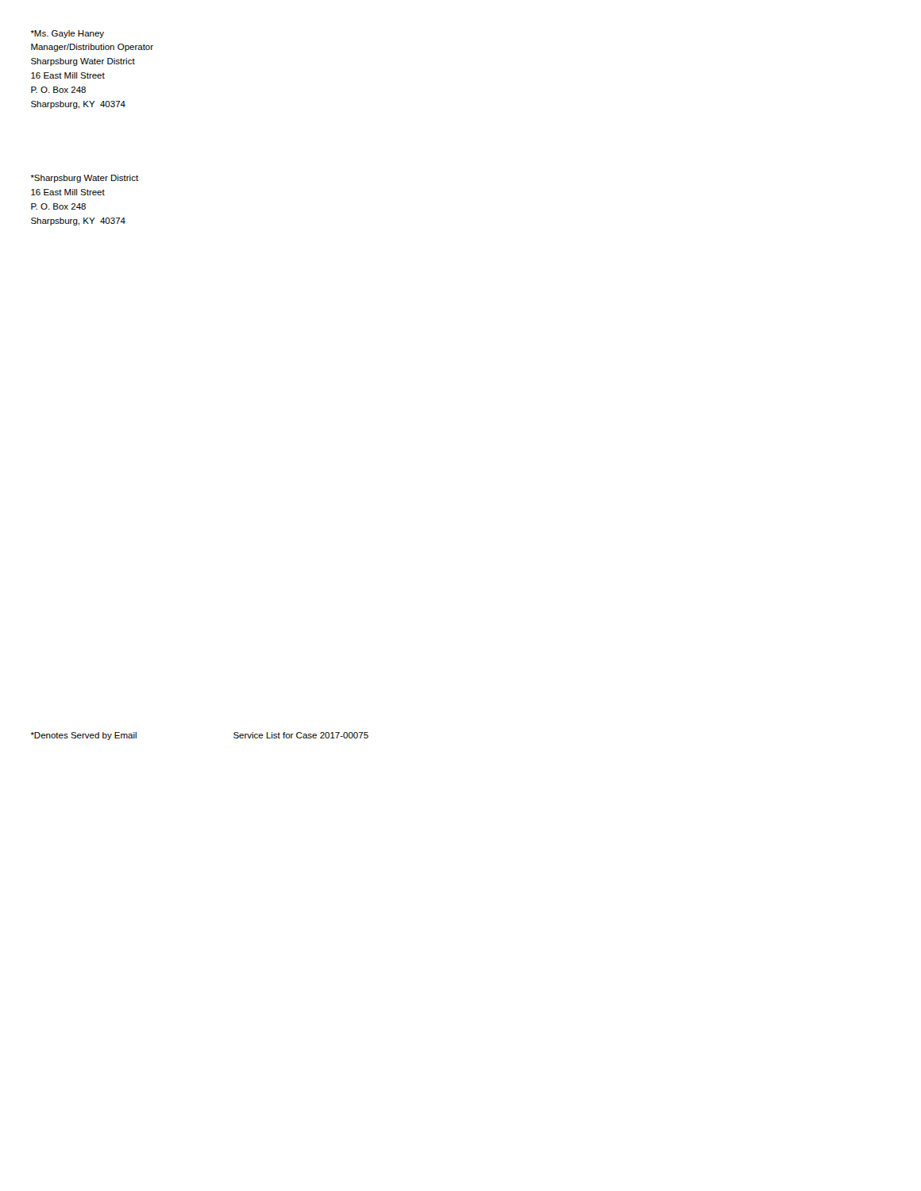*Ms. Gayle Haney Manager/Distribution Operator Sharpsburg Water District 16 East Mill Street P. O. Box 248 Sharpsburg, KY 40374
*Sharpsburg Water District 16 East Mill Street P. O. Box 248 Sharpsburg, KY 40374
*Denotes Served by Email Service List for Case 2017-00075